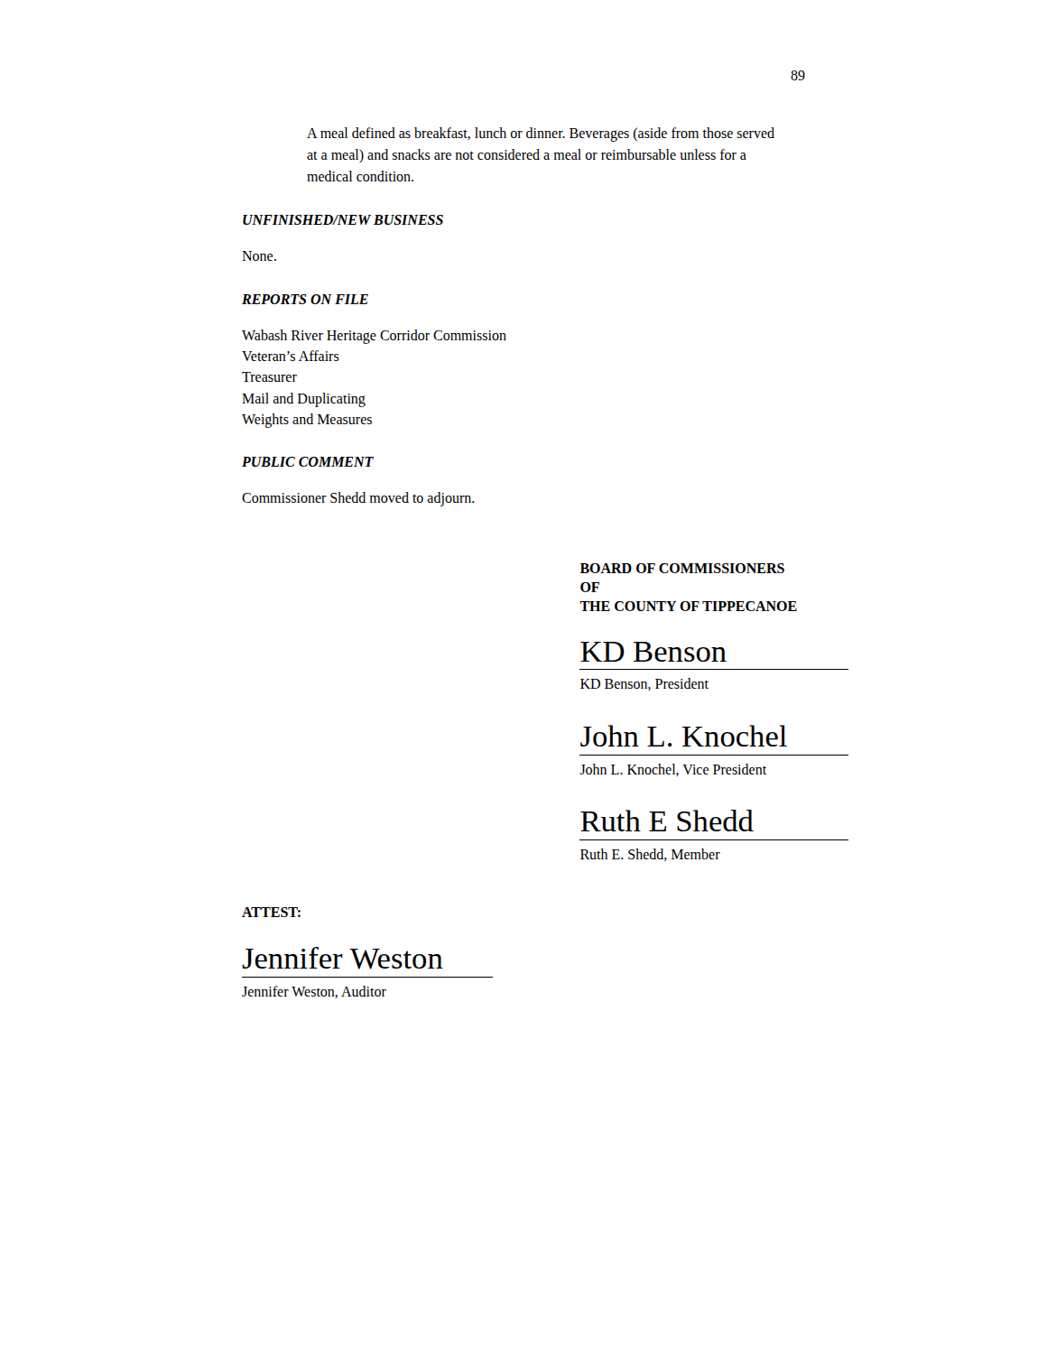89
A meal defined as breakfast, lunch or dinner. Beverages (aside from those served at a meal) and snacks are not considered a meal or reimbursable unless for a medical condition.
UNFINISHED/NEW BUSINESS
None.
REPORTS ON FILE
Wabash River Heritage Corridor Commission
Veteran’s Affairs
Treasurer
Mail and Duplicating
Weights and Measures
PUBLIC COMMENT
Commissioner Shedd moved to adjourn.
BOARD OF COMMISSIONERS OF
THE COUNTY OF TIPPECANOE
KD Benson
KD Benson, President
John L. Knochel
John L. Knochel, Vice President
Ruth E Shedd
Ruth E. Shedd, Member
ATTEST:
Jennifer Weston
Jennifer Weston, Auditor